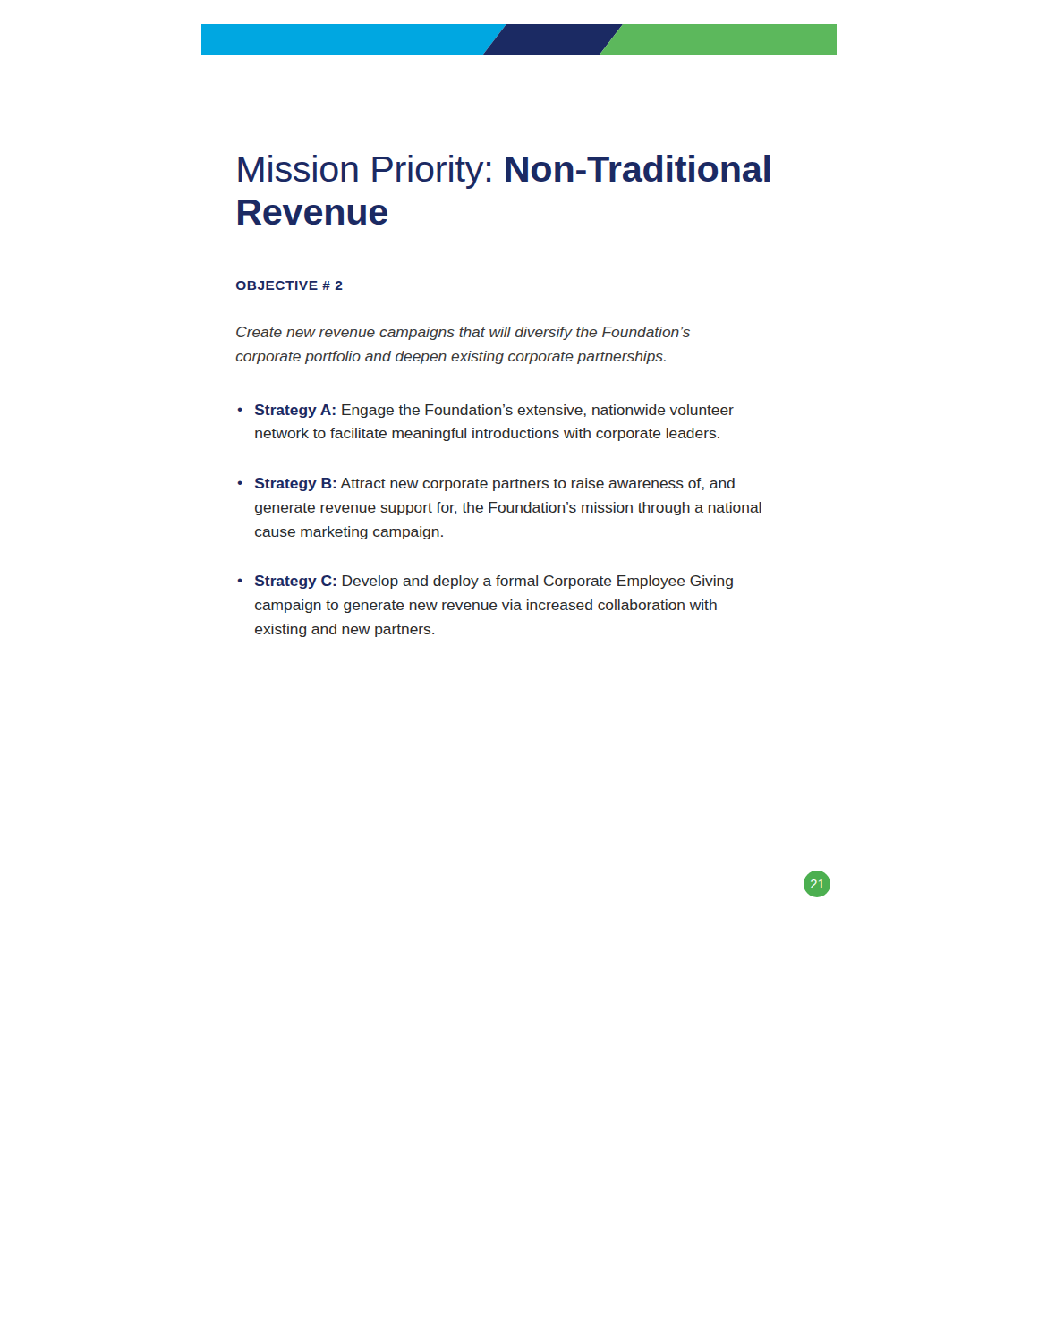Mission Priority: Non-Traditional Revenue
OBJECTIVE # 2
Create new revenue campaigns that will diversify the Foundation’s corporate portfolio and deepen existing corporate partnerships.
Strategy A: Engage the Foundation’s extensive, nationwide volunteer network to facilitate meaningful introductions with corporate leaders.
Strategy B: Attract new corporate partners to raise awareness of, and generate revenue support for, the Foundation’s mission through a national cause marketing campaign.
Strategy C: Develop and deploy a formal Corporate Employee Giving campaign to generate new revenue via increased collaboration with existing and new partners.
21